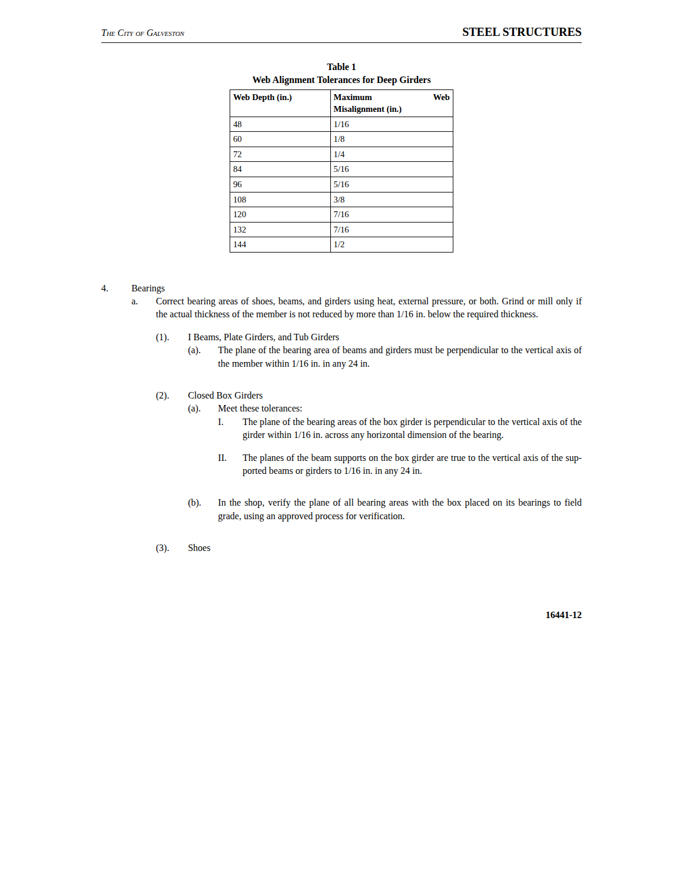The City of Galveston
STEEL STRUCTURES
Table 1
Web Alignment Tolerances for Deep Girders
| Web Depth (in.) | Maximum Web Misalignment (in.) |
| --- | --- |
| 48 | 1/16 |
| 60 | 1/8 |
| 72 | 1/4 |
| 84 | 5/16 |
| 96 | 5/16 |
| 108 | 3/8 |
| 120 | 7/16 |
| 132 | 7/16 |
| 144 | 1/2 |
4.
Bearings
a.
Correct bearing areas of shoes, beams, and girders using heat, external pressure, or both. Grind or mill only if the actual thickness of the member is not reduced by more than 1/16 in. below the required thickness.
(1).
I Beams, Plate Girders, and Tub Girders
(a).
The plane of the bearing area of beams and girders must be perpendicular to the vertical axis of the member within 1/16 in. in any 24 in.
(2).
Closed Box Girders
(a).
Meet these tolerances:
I.
The plane of the bearing areas of the box girder is perpendicular to the vertical axis of the girder within 1/16 in. across any horizontal dimension of the bearing.
II.
The planes of the beam supports on the box girder are true to the vertical axis of the supported beams or girders to 1/16 in. in any 24 in.
(b).
In the shop, verify the plane of all bearing areas with the box placed on its bearings to field grade, using an approved process for verification.
(3).
Shoes
16441-12